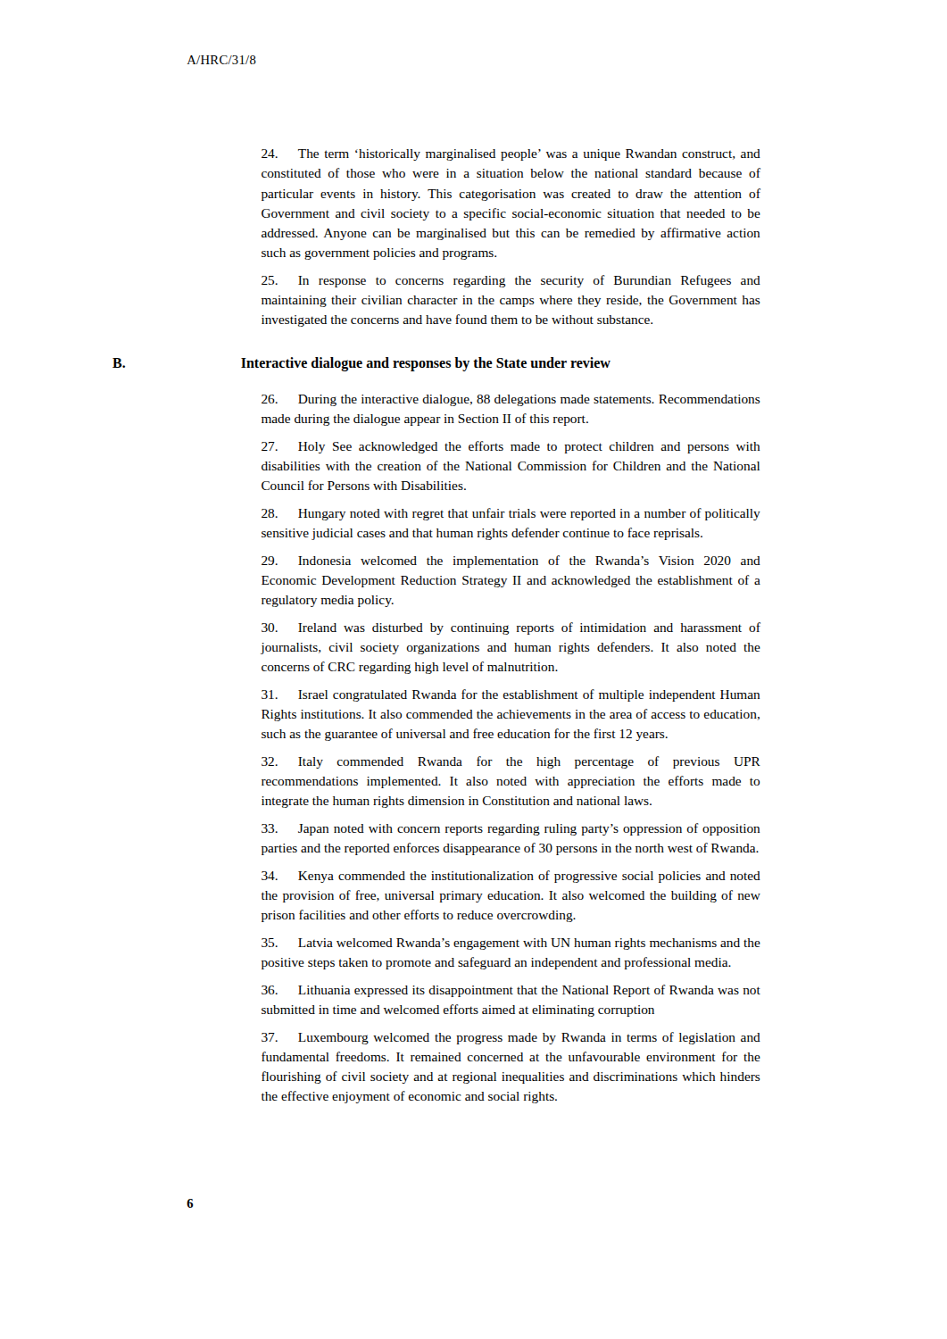A/HRC/31/8
24. The term ‘historically marginalised people’ was a unique Rwandan construct, and constituted of those who were in a situation below the national standard because of particular events in history. This categorisation was created to draw the attention of Government and civil society to a specific social-economic situation that needed to be addressed. Anyone can be marginalised but this can be remedied by affirmative action such as government policies and programs.
25. In response to concerns regarding the security of Burundian Refugees and maintaining their civilian character in the camps where they reside, the Government has investigated the concerns and have found them to be without substance.
B. Interactive dialogue and responses by the State under review
26. During the interactive dialogue, 88 delegations made statements. Recommendations made during the dialogue appear in Section II of this report.
27. Holy See acknowledged the efforts made to protect children and persons with disabilities with the creation of the National Commission for Children and the National Council for Persons with Disabilities.
28. Hungary noted with regret that unfair trials were reported in a number of politically sensitive judicial cases and that human rights defender continue to face reprisals.
29. Indonesia welcomed the implementation of the Rwanda’s Vision 2020 and Economic Development Reduction Strategy II and acknowledged the establishment of a regulatory media policy.
30. Ireland was disturbed by continuing reports of intimidation and harassment of journalists, civil society organizations and human rights defenders. It also noted the concerns of CRC regarding high level of malnutrition.
31. Israel congratulated Rwanda for the establishment of multiple independent Human Rights institutions. It also commended the achievements in the area of access to education, such as the guarantee of universal and free education for the first 12 years.
32. Italy commended Rwanda for the high percentage of previous UPR recommendations implemented. It also noted with appreciation the efforts made to integrate the human rights dimension in Constitution and national laws.
33. Japan noted with concern reports regarding ruling party’s oppression of opposition parties and the reported enforces disappearance of 30 persons in the north west of Rwanda.
34. Kenya commended the institutionalization of progressive social policies and noted the provision of free, universal primary education. It also welcomed the building of new prison facilities and other efforts to reduce overcrowding.
35. Latvia welcomed Rwanda’s engagement with UN human rights mechanisms and the positive steps taken to promote and safeguard an independent and professional media.
36. Lithuania expressed its disappointment that the National Report of Rwanda was not submitted in time and welcomed efforts aimed at eliminating corruption
37. Luxembourg welcomed the progress made by Rwanda in terms of legislation and fundamental freedoms. It remained concerned at the unfavourable environment for the flourishing of civil society and at regional inequalities and discriminations which hinders the effective enjoyment of economic and social rights.
6